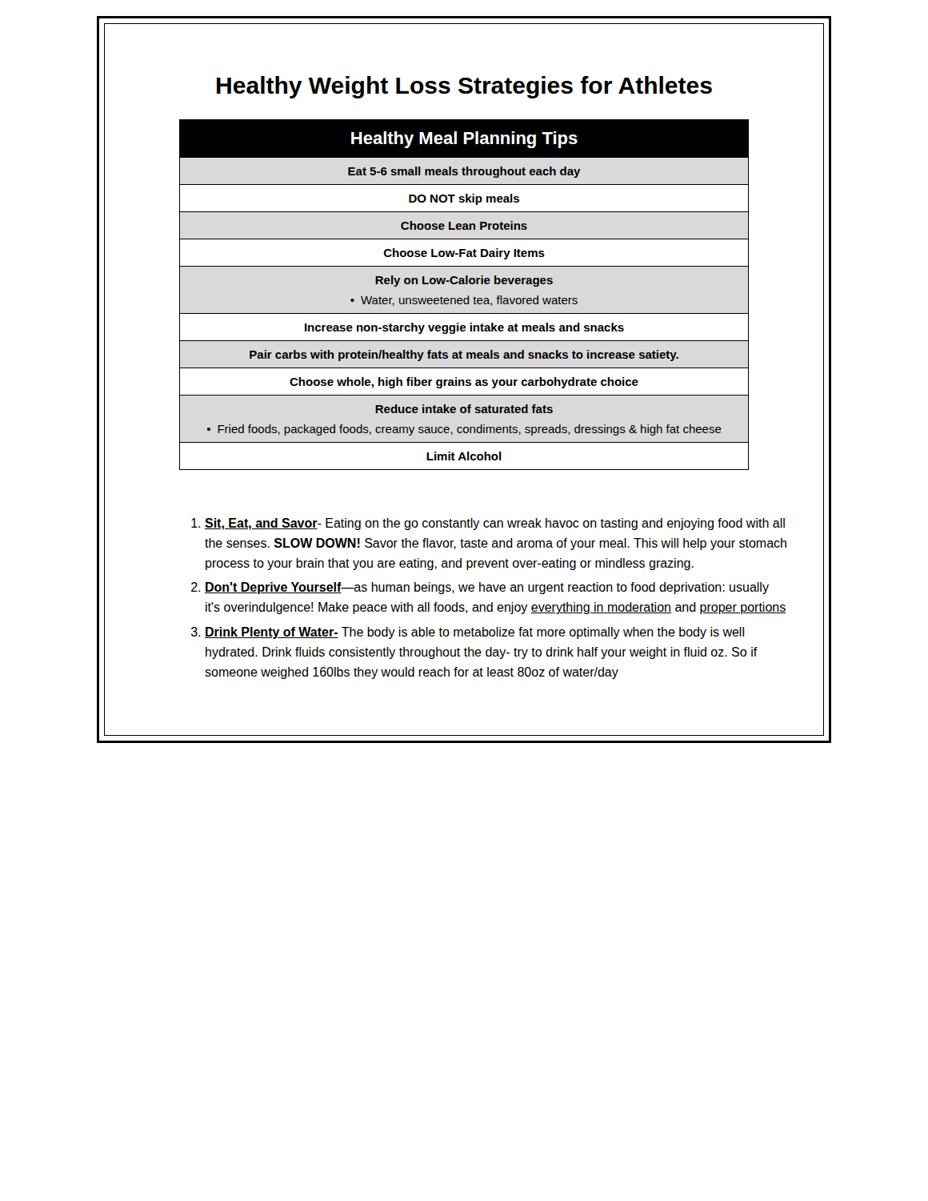Healthy Weight Loss Strategies for Athletes
| Healthy Meal Planning Tips |
| Eat 5-6 small meals throughout each day |
| DO NOT skip meals |
| Choose Lean Proteins |
| Choose Low-Fat Dairy Items |
| Rely on Low-Calorie beverages Water, unsweetened tea, flavored waters |
| Increase non-starchy veggie intake at meals and snacks |
| Pair carbs with protein/healthy fats at meals and snacks to increase satiety. |
| Choose whole, high fiber grains as your carbohydrate choice |
| Reduce intake of saturated fats Fried foods, packaged foods, creamy sauce, condiments, spreads, dressings & high fat cheese |
| Limit Alcohol |
Sit, Eat, and Savor- Eating on the go constantly can wreak havoc on tasting and enjoying food with all the senses. SLOW DOWN! Savor the flavor, taste and aroma of your meal. This will help your stomach process to your brain that you are eating, and prevent over-eating or mindless grazing.
Don't Deprive Yourself—as human beings, we have an urgent reaction to food deprivation: usually it's overindulgence! Make peace with all foods, and enjoy everything in moderation and proper portions
Drink Plenty of Water- The body is able to metabolize fat more optimally when the body is well hydrated. Drink fluids consistently throughout the day- try to drink half your weight in fluid oz. So if someone weighed 160lbs they would reach for at least 80oz of water/day